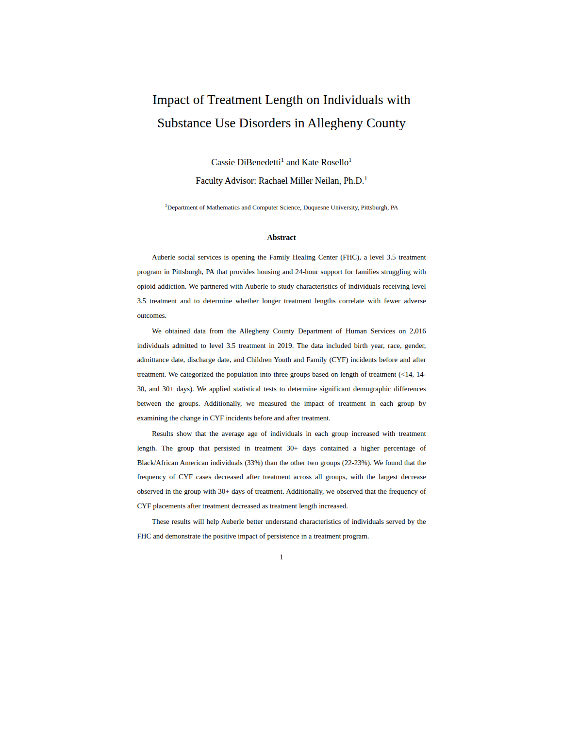Impact of Treatment Length on Individuals with Substance Use Disorders in Allegheny County
Cassie DiBenedetti1 and Kate Rosello1
Faculty Advisor: Rachael Miller Neilan, Ph.D.1
1Department of Mathematics and Computer Science, Duquesne University, Pittsburgh, PA
Abstract
Auberle social services is opening the Family Healing Center (FHC), a level 3.5 treatment program in Pittsburgh, PA that provides housing and 24-hour support for families struggling with opioid addiction. We partnered with Auberle to study characteristics of individuals receiving level 3.5 treatment and to determine whether longer treatment lengths correlate with fewer adverse outcomes.
We obtained data from the Allegheny County Department of Human Services on 2,016 individuals admitted to level 3.5 treatment in 2019. The data included birth year, race, gender, admittance date, discharge date, and Children Youth and Family (CYF) incidents before and after treatment. We categorized the population into three groups based on length of treatment (<14, 14-30, and 30+ days). We applied statistical tests to determine significant demographic differences between the groups. Additionally, we measured the impact of treatment in each group by examining the change in CYF incidents before and after treatment.
Results show that the average age of individuals in each group increased with treatment length. The group that persisted in treatment 30+ days contained a higher percentage of Black/African American individuals (33%) than the other two groups (22-23%). We found that the frequency of CYF cases decreased after treatment across all groups, with the largest decrease observed in the group with 30+ days of treatment. Additionally, we observed that the frequency of CYF placements after treatment decreased as treatment length increased.
These results will help Auberle better understand characteristics of individuals served by the FHC and demonstrate the positive impact of persistence in a treatment program.
1